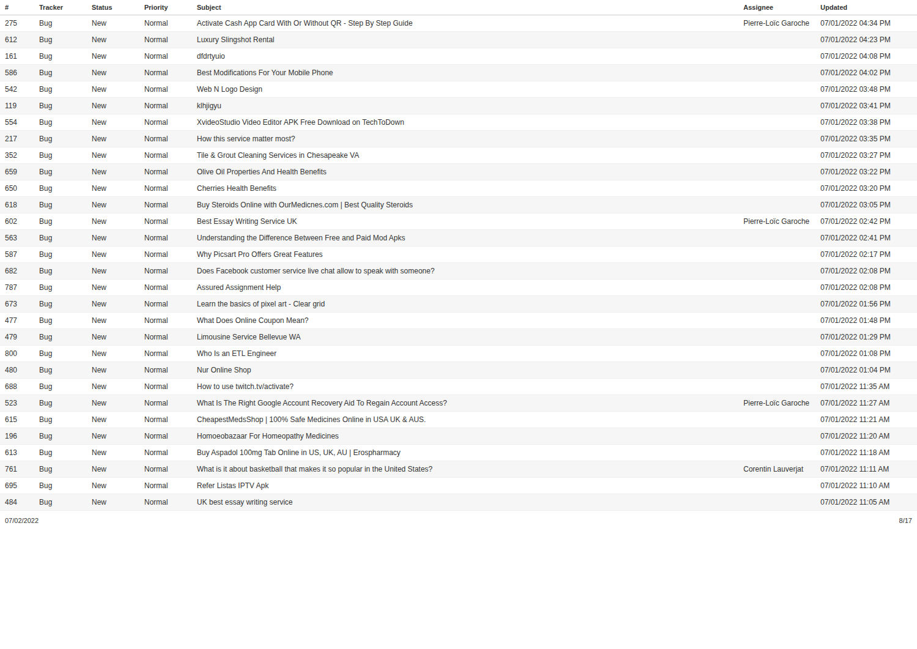| # | Tracker | Status | Priority | Subject | Assignee | Updated |
| --- | --- | --- | --- | --- | --- | --- |
| 275 | Bug | New | Normal | Activate Cash App Card With Or Without QR - Step By Step Guide | Pierre-Loïc Garoche | 07/01/2022 04:34 PM |
| 612 | Bug | New | Normal | Luxury Slingshot Rental | | 07/01/2022 04:23 PM |
| 161 | Bug | New | Normal | dfdrtyuio | | 07/01/2022 04:08 PM |
| 586 | Bug | New | Normal | Best Modifications For Your Mobile Phone | | 07/01/2022 04:02 PM |
| 542 | Bug | New | Normal | Web N Logo Design | | 07/01/2022 03:48 PM |
| 119 | Bug | New | Normal | klhjigyu | | 07/01/2022 03:41 PM |
| 554 | Bug | New | Normal | XvideoStudio Video Editor APK Free Download on TechToDown | | 07/01/2022 03:38 PM |
| 217 | Bug | New | Normal | How this service matter most? | | 07/01/2022 03:35 PM |
| 352 | Bug | New | Normal | Tile & Grout Cleaning Services in Chesapeake VA | | 07/01/2022 03:27 PM |
| 659 | Bug | New | Normal | Olive Oil Properties And Health Benefits | | 07/01/2022 03:22 PM |
| 650 | Bug | New | Normal | Cherries Health Benefits | | 07/01/2022 03:20 PM |
| 618 | Bug | New | Normal | Buy Steroids Online with OurMedicnes.com / Best Quality Steroids | | 07/01/2022 03:05 PM |
| 602 | Bug | New | Normal | Best Essay Writing Service UK | Pierre-Loïc Garoche | 07/01/2022 02:42 PM |
| 563 | Bug | New | Normal | Understanding the Difference Between Free and Paid Mod Apks | | 07/01/2022 02:41 PM |
| 587 | Bug | New | Normal | Why Picsart Pro Offers Great Features | | 07/01/2022 02:17 PM |
| 682 | Bug | New | Normal | Does Facebook customer service live chat allow to speak with someone? | | 07/01/2022 02:08 PM |
| 787 | Bug | New | Normal | Assured Assignment Help | | 07/01/2022 02:08 PM |
| 673 | Bug | New | Normal | Learn the basics of pixel art - Clear grid | | 07/01/2022 01:56 PM |
| 477 | Bug | New | Normal | What Does Online Coupon Mean? | | 07/01/2022 01:48 PM |
| 479 | Bug | New | Normal | Limousine Service Bellevue WA | | 07/01/2022 01:29 PM |
| 800 | Bug | New | Normal | Who Is an ETL Engineer | | 07/01/2022 01:08 PM |
| 480 | Bug | New | Normal | Nur Online Shop | | 07/01/2022 01:04 PM |
| 688 | Bug | New | Normal | How to use twitch.tv/activate? | | 07/01/2022 11:35 AM |
| 523 | Bug | New | Normal | What Is The Right Google Account Recovery Aid To Regain Account Access? | Pierre-Loïc Garoche | 07/01/2022 11:27 AM |
| 615 | Bug | New | Normal | CheapestMedsShop / 100% Safe Medicines Online in USA UK & AUS. | | 07/01/2022 11:21 AM |
| 196 | Bug | New | Normal | Homoeobazaar For Homeopathy Medicines | | 07/01/2022 11:20 AM |
| 613 | Bug | New | Normal | Buy Aspadol 100mg Tab Online in US, UK, AU / Erospharmacy | | 07/01/2022 11:18 AM |
| 761 | Bug | New | Normal | What is it about basketball that makes it so popular in the United States? | Corentin Lauverjat | 07/01/2022 11:11 AM |
| 695 | Bug | New | Normal | Refer Listas IPTV Apk | | 07/01/2022 11:10 AM |
| 484 | Bug | New | Normal | UK best essay writing service | | 07/01/2022 11:05 AM |
07/02/2022 8/17